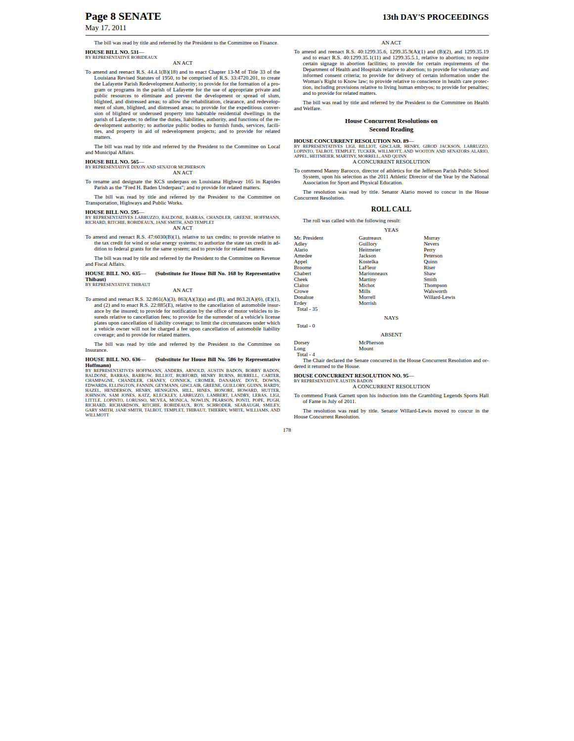Page 8 SENATE
13th DAY'S PROCEEDINGS
May 17, 2011
The bill was read by title and referred by the President to the Committee on Finance.
HOUSE BILL NO. 531—
BY REPRESENTATIVE ROBIDEAUX
AN ACT
To amend and reenact R.S. 44.4.1(B)(18) and to enact Chapter 13-M of Title 33 of the Louisiana Revised Statutes of 1950, to be comprised of R.S. 33:4720.201, to create the Lafayette Parish Redevelopment Authority; to provide for the formation of a program or programs in the parish of Lafayette for the use of appropriate private and public resources to eliminate and prevent the development or spread of slum, blighted, and distressed areas; to allow the rehabilitation, clearance, and redevelopment of slum, blighted, and distressed areas; to provide for the expeditious conversion of blighted or underused property into habitable residential dwellings in the parish of Lafayette; to define the duties, liabilities, authority, and functions of the redevelopment authority; to authorize public bodies to furnish funds, services, facilities, and property in aid of redevelopment projects; and to provide for related matters.
The bill was read by title and referred by the President to the Committee on Local and Municipal Affairs.
HOUSE BILL NO. 565—
BY REPRESENTATIVE DIXON AND SENATOR MCPHERSON
AN ACT
To rename and designate the KCS underpass on Louisiana Highway 165 in Rapides Parish as the "Fred H. Baden Underpass"; and to provide for related matters.
The bill was read by title and referred by the President to the Committee on Transportation, Highways and Public Works.
HOUSE BILL NO. 595—
BY REPRESENTATIVES LABRUZZO, BALDONE, BARRAS, CHANDLER, GREENE, HOFFMANN, RICHARD, RITCHIE, ROBIDEAUX, JANE SMITH, AND TEMPLET
AN ACT
To amend and reenact R.S. 47:6030(B)(1), relative to tax credits; to provide relative to the tax credit for wind or solar energy systems; to authorize the state tax credit in addition to federal grants for the same system; and to provide for related matters.
The bill was read by title and referred by the President to the Committee on Revenue and Fiscal Affairs.
HOUSE BILL NO. 635— (Substitute for House Bill No. 168 by Representative Thibaut)
BY REPRESENTATIVE THIBAUT
AN ACT
To amend and reenact R.S. 32:861(A)(3), 863(A)(3)(a) and (B), and 863.2(A)(6), (E)(1), and (2) and to enact R.S. 22:885(E), relative to the cancellation of automobile insurance by the insured; to provide for notification by the office of motor vehicles to insureds relative to cancellation fees; to provide for the surrender of a vehicle's license plates upon cancellation of liability coverage; to limit the circumstances under which a vehicle owner will not be charged a fee upon cancellation of automobile liability coverage; and to provide for related matters.
The bill was read by title and referred by the President to the Committee on Insurance.
HOUSE BILL NO. 636— (Substitute for House Bill No. 586 by Representative Hoffmann)
BY REPRESENTATIVES HOFFMANN, ANDERS, ARNOLD, AUSTIN BADON, BOBBY BADON, BALDONE, BARRAS, BARROW, BILLIOT, BURFORD, HENRY BURNS, BURRELL, CARTER, CHAMPAGNE, CHANDLER, CHANEY, CONNICK, CROMER, DANAHAY, DOVE, DOWNS, EDWARDS, ELLINGTON, FANNIN, GEYMANN, GISCLAIR, GREENE, GUILLORY, GUINN, HARDY, HAZEL, HENDERSON, HENRY, HENSGENS, HILL, HINES, HONORE, HOWARD, HUTTER, JOHNSON, SAM JONES, KATZ, KLECKLEY, LABRUZZO, LAMBERT, LANDRY, LEBAS, LIGI, LITTLE, LOPINTO, LORUSSO, MCVEA, MONICA, NOWLIN, PEARSON, PONTI, POPE, PUGH, RICHARD, RICHARDSON, RITCHIE, ROBIDEAUX, ROY, SCHRODER, SEABAUGH, SMILEY, GARY SMITH, JANE SMITH, TALBOT, TEMPLET, THIBAUT, THIERRY, WHITE, WILLIAMS, AND WILLMOTT
AN ACT
To amend and reenact R.S. 40:1299.35.6, 1299.35.9(A)(1) and (B)(2), and 1299.35.19 and to enact R.S. 40:1299.35.1(11) and 1299.35.5.1, relative to abortion; to require certain signage in abortion facilities; to provide for certain requirements of the Department of Health and Hospitals relative to abortion; to provide for voluntary and informed consent criteria; to provide for delivery of certain information under the Woman's Right to Know law; to provide relative to conscience in health care protection, including provisions relative to living human embryos; to provide for penalties; and to provide for related matters.
The bill was read by title and referred by the President to the Committee on Health and Welfare.
House Concurrent Resolutions on
Second Reading
HOUSE CONCURRENT RESOLUTION NO. 89—
BY REPRESENTATIVES LIGI, BILLIOT, GISCLAIR, HENRY, GIROD JACKSON, LABRUZZO, LOPINTO, TALBOT, TEMPLET, TUCKER, WILLMOTT, AND WOOTON AND SENATORS ALARIO, APPEL, HEITMEIER, MARTINY, MORRELL, AND QUINN
A CONCURRENT RESOLUTION
To commend Manny Barocco, director of athletics for the Jefferson Parish Public School System, upon his selection as the 2011 Athletic Director of the Year by the National Association for Sport and Physical Education.
The resolution was read by title. Senator Alario moved to concur in the House Concurrent Resolution.
ROLL CALL
The roll was called with the following result:
YEAS
| Mr. President | Gautreaux | Murray |
| Adley | Guillory | Nevers |
| Alario | Heitmeier | Perry |
| Amedee | Jackson | Peterson |
| Appel | Kostelka | Quinn |
| Broome | LaFleur | Riser |
| Chabert | Marionneaux | Shaw |
| Cheek | Martiny | Smith |
| Claitor | Michot | Thompson |
| Crowe | Mills | Walsworth |
| Donahue | Morrell | Willard-Lewis |
| Erdey | Morrish | |
| Total - 35 | | |
NAYS
Total - 0
ABSENT
| Dorsey | McPherson | |
| Long | Mount | |
| Total - 4 | | |
The Chair declared the Senate concurred in the House Concurrent Resolution and ordered it returned to the House.
HOUSE CONCURRENT RESOLUTION NO. 95—
BY REPRESENTATIVE AUSTIN BADON
A CONCURRENT RESOLUTION
To commend Frank Garnett upon his induction into the Grambling Legends Sports Hall of Fame in July of 2011.
The resolution was read by title. Senator Willard-Lewis moved to concur in the House Concurrent Resolution.
178